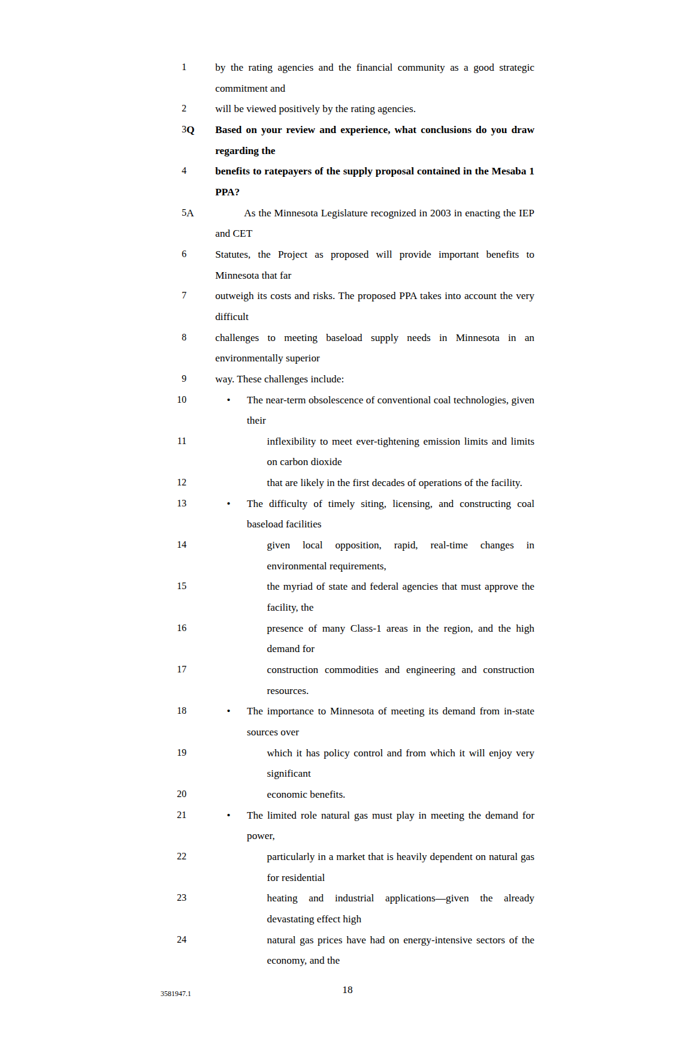| 1 | | by the rating agencies and the financial community as a good strategic commitment and |
| 2 | | will be viewed positively by the rating agencies. |
| 3 | Q | Based on your review and experience, what conclusions do you draw regarding the |
| 4 | | benefits to ratepayers of the supply proposal contained in the Mesaba 1 PPA? |
| 5 | A | As the Minnesota Legislature recognized in 2003 in enacting the IEP and CET |
| 6 | | Statutes, the Project as proposed will provide important benefits to Minnesota that far |
| 7 | | outweigh its costs and risks. The proposed PPA takes into account the very difficult |
| 8 | | challenges to meeting baseload supply needs in Minnesota in an environmentally superior |
| 9 | | way. These challenges include: |
| 10 | | • The near-term obsolescence of conventional coal technologies, given their |
| 11 | | inflexibility to meet ever-tightening emission limits and limits on carbon dioxide |
| 12 | | that are likely in the first decades of operations of the facility. |
| 13 | | • The difficulty of timely siting, licensing, and constructing coal baseload facilities |
| 14 | | given local opposition, rapid, real-time changes in environmental requirements, |
| 15 | | the myriad of state and federal agencies that must approve the facility, the |
| 16 | | presence of many Class-1 areas in the region, and the high demand for |
| 17 | | construction commodities and engineering and construction resources. |
| 18 | | • The importance to Minnesota of meeting its demand from in-state sources over |
| 19 | | which it has policy control and from which it will enjoy very significant |
| 20 | | economic benefits. |
| 21 | | • The limited role natural gas must play in meeting the demand for power, |
| 22 | | particularly in a market that is heavily dependent on natural gas for residential |
| 23 | | heating and industrial applications—given the already devastating effect high |
| 24 | | natural gas prices have had on energy-intensive sectors of the economy, and the |
3581947.1
18